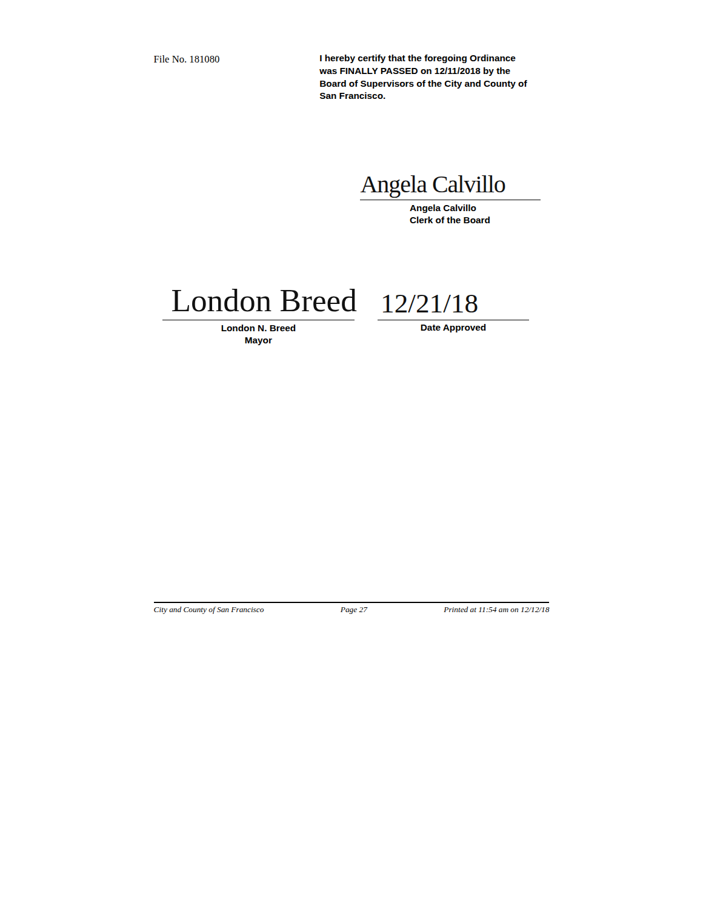File No. 181080
I hereby certify that the foregoing Ordinance was FINALLY PASSED on 12/11/2018 by the Board of Supervisors of the City and County of San Francisco.
Angela Calvillo
Angela Calvillo
Clerk of the Board
London Breed
London N. Breed
Mayor
12/21/18
Date Approved
City and County of San Francisco Page 27 Printed at 11:54 am on 12/12/18